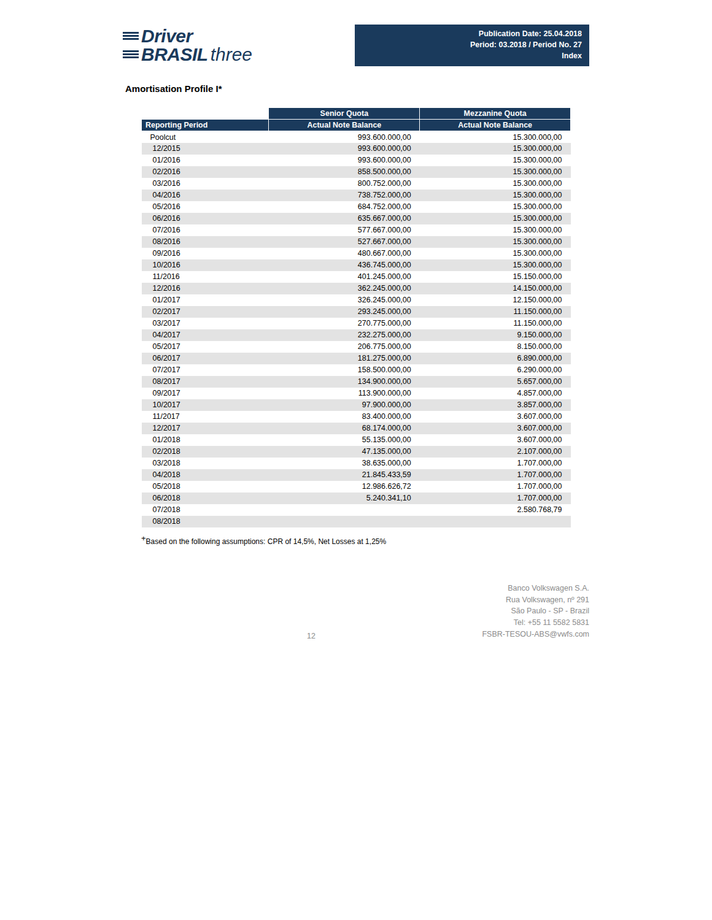Driver
BRASIL three
Publication Date: 25.04.2018
Period: 03.2018 / Period No. 27
Index
Amortisation Profile I*
| | Senior Quota | Mezzanine Quota |
| --- | --- | --- |
| Reporting Period | Actual Note Balance | Actual Note Balance |
| Poolcut | 993.600.000,00 | 15.300.000,00 |
| 12/2015 | 993.600.000,00 | 15.300.000,00 |
| 01/2016 | 993.600.000,00 | 15.300.000,00 |
| 02/2016 | 858.500.000,00 | 15.300.000,00 |
| 03/2016 | 800.752.000,00 | 15.300.000,00 |
| 04/2016 | 738.752.000,00 | 15.300.000,00 |
| 05/2016 | 684.752.000,00 | 15.300.000,00 |
| 06/2016 | 635.667.000,00 | 15.300.000,00 |
| 07/2016 | 577.667.000,00 | 15.300.000,00 |
| 08/2016 | 527.667.000,00 | 15.300.000,00 |
| 09/2016 | 480.667.000,00 | 15.300.000,00 |
| 10/2016 | 436.745.000,00 | 15.300.000,00 |
| 11/2016 | 401.245.000,00 | 15.150.000,00 |
| 12/2016 | 362.245.000,00 | 14.150.000,00 |
| 01/2017 | 326.245.000,00 | 12.150.000,00 |
| 02/2017 | 293.245.000,00 | 11.150.000,00 |
| 03/2017 | 270.775.000,00 | 11.150.000,00 |
| 04/2017 | 232.275.000,00 | 9.150.000,00 |
| 05/2017 | 206.775.000,00 | 8.150.000,00 |
| 06/2017 | 181.275.000,00 | 6.890.000,00 |
| 07/2017 | 158.500.000,00 | 6.290.000,00 |
| 08/2017 | 134.900.000,00 | 5.657.000,00 |
| 09/2017 | 113.900.000,00 | 4.857.000,00 |
| 10/2017 | 97.900.000,00 | 3.857.000,00 |
| 11/2017 | 83.400.000,00 | 3.607.000,00 |
| 12/2017 | 68.174.000,00 | 3.607.000,00 |
| 01/2018 | 55.135.000,00 | 3.607.000,00 |
| 02/2018 | 47.135.000,00 | 2.107.000,00 |
| 03/2018 | 38.635.000,00 | 1.707.000,00 |
| 04/2018 | 21.845.433,59 | 1.707.000,00 |
| 05/2018 | 12.986.626,72 | 1.707.000,00 |
| 06/2018 | 5.240.341,10 | 1.707.000,00 |
| 07/2018 | | 2.580.768,79 |
| 08/2018 | | |
+Based on the following assumptions: CPR of 14,5%, Net Losses at 1,25%
12
Banco Volkswagen S.A.
Rua Volkswagen, nº 291
São Paulo - SP - Brazil
Tel: +55 11 5582 5831
FSBR-TESOU-ABS@vwfs.com